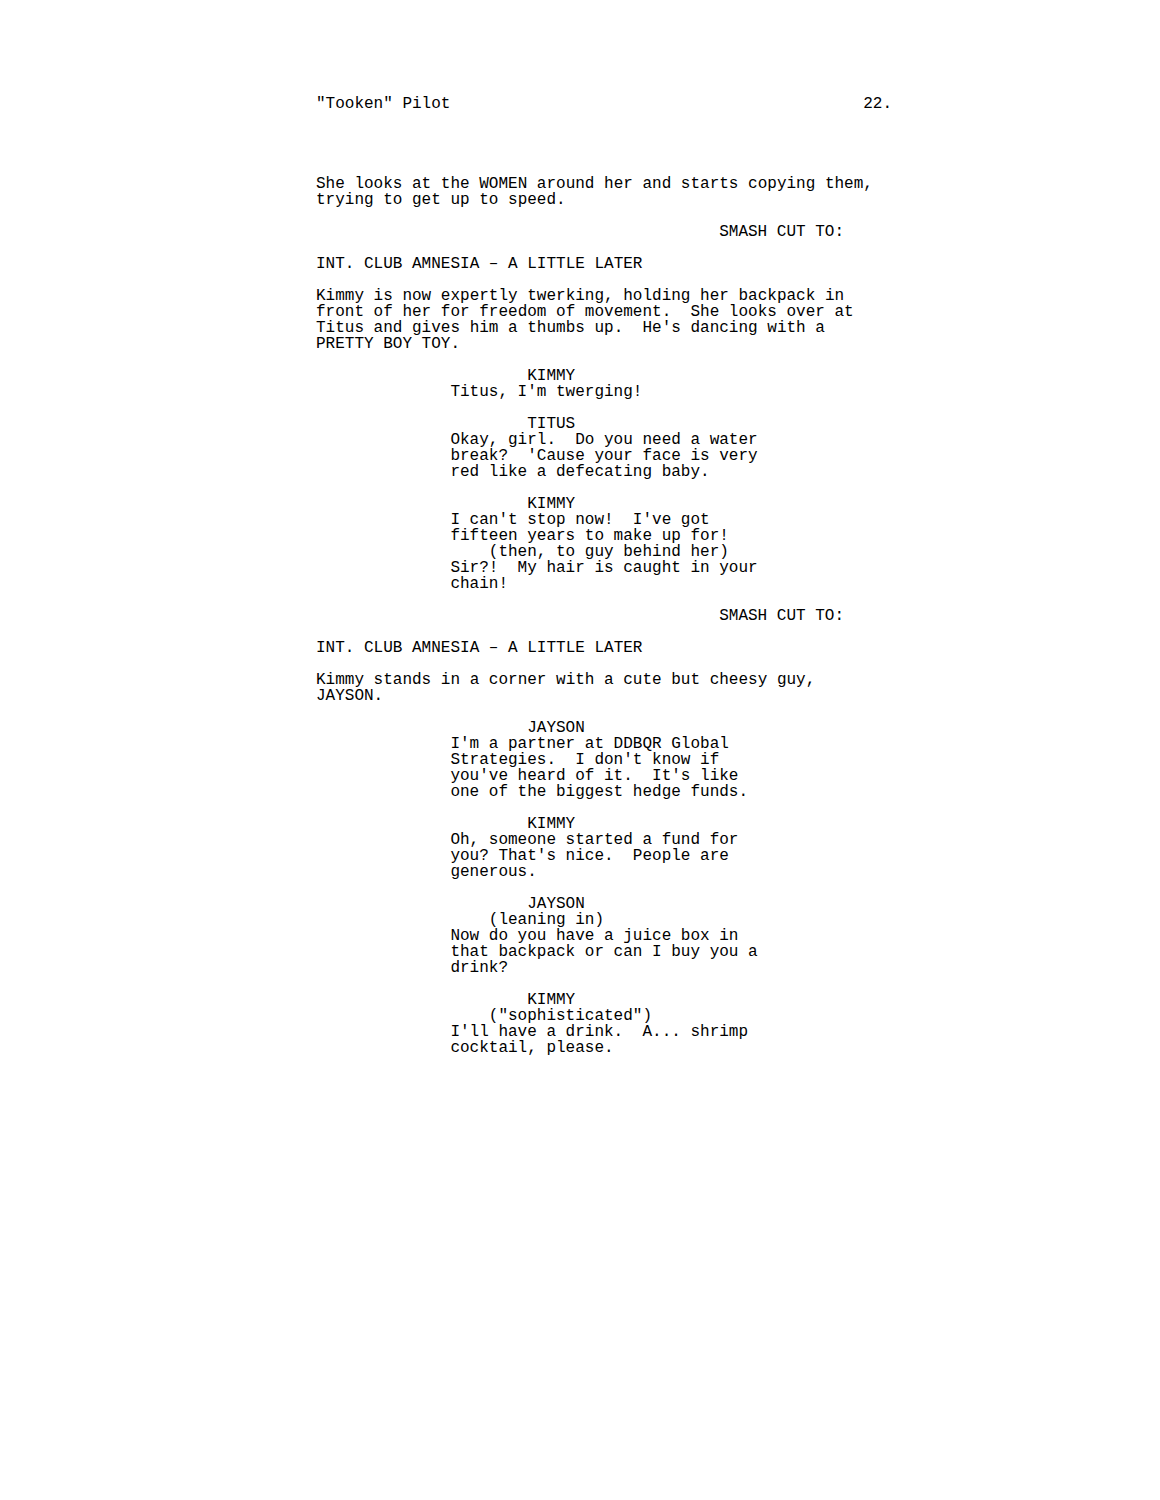"Tooken" Pilot
22.
She looks at the WOMEN around her and starts copying them, trying to get up to speed.
SMASH CUT TO:
INT. CLUB AMNESIA – A LITTLE LATER
Kimmy is now expertly twerking, holding her backpack in front of her for freedom of movement. She looks over at Titus and gives him a thumbs up. He's dancing with a PRETTY BOY TOY.
KIMMY
Titus, I'm twerging!
TITUS
Okay, girl. Do you need a water break? 'Cause your face is very red like a defecating baby.
KIMMY
I can't stop now! I've got fifteen years to make up for!
(then, to guy behind her)
Sir?! My hair is caught in your chain!
SMASH CUT TO:
INT. CLUB AMNESIA – A LITTLE LATER
Kimmy stands in a corner with a cute but cheesy guy, JAYSON.
JAYSON
I'm a partner at DDBQR Global Strategies. I don't know if you've heard of it. It's like one of the biggest hedge funds.
KIMMY
Oh, someone started a fund for you? That's nice. People are generous.
JAYSON
(leaning in)
Now do you have a juice box in that backpack or can I buy you a drink?
KIMMY
("sophisticated")
I'll have a drink. A... shrimp cocktail, please.